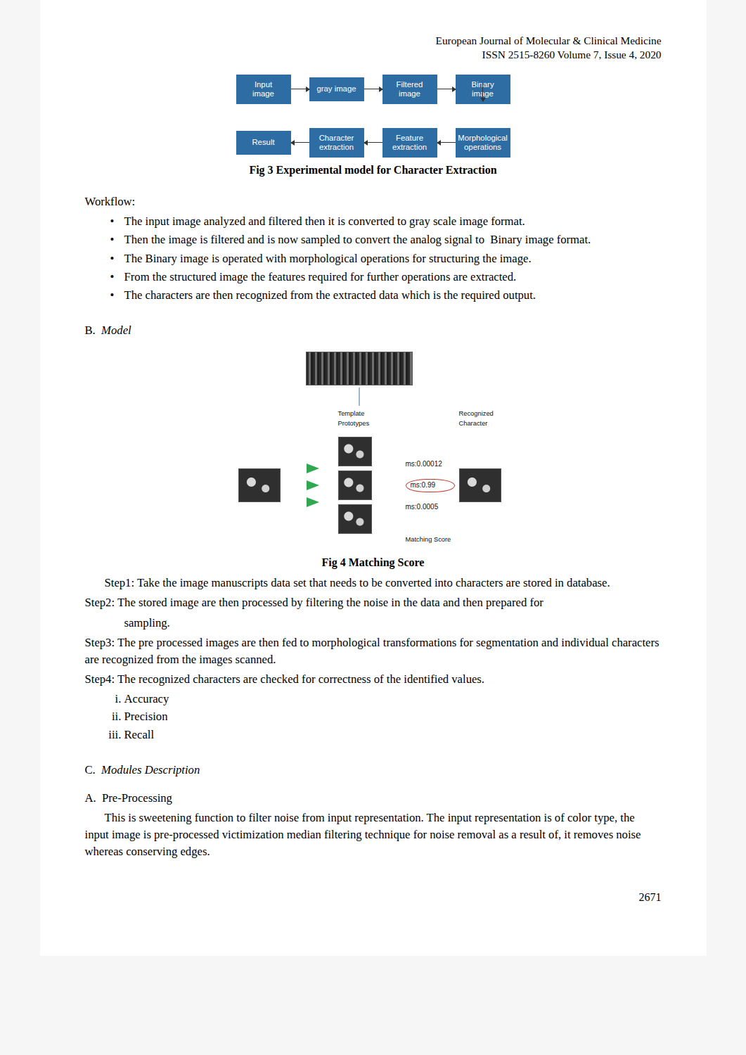European Journal of Molecular & Clinical Medicine ISSN 2515-8260 Volume 7, Issue 4, 2020
Input
image
gray image
Filtered
image
Binary
image
Result
Character
extraction
Feature
extraction
Morphological
operations
Fig 3 Experimental model for Character Extraction
Workflow:
The input image analyzed and filtered then it is converted to gray scale image format.
Then the image is filtered and is now sampled to convert the analog signal to Binary image format.
The Binary image is operated with morphological operations for structuring the image.
From the structured image the features required for further operations are extracted.
The characters are then recognized from the extracted data which is the required output.
B. Model
Template
Prototypes
Recognized
Character
ms:0.00012 ms:0.99 ms:0.0005
Matching Score
Fig 4 Matching Score
Step1: Take the image manuscripts data set that needs to be converted into characters are stored in database.
Step2: The stored image are then processed by filtering the noise in the data and then prepared for
sampling.
Step3: The pre processed images are then fed to morphological transformations for segmentation and individual characters are recognized from the images scanned.
Step4: The recognized characters are checked for correctness of the identified values.
Accuracy
Precision
Recall
C. Modules Description
A. Pre-Processing
This is sweetening function to filter noise from input representation. The input representation is of color type, the input image is pre-processed victimization median filtering technique for noise removal as a result of, it removes noise whereas conserving edges.
2671